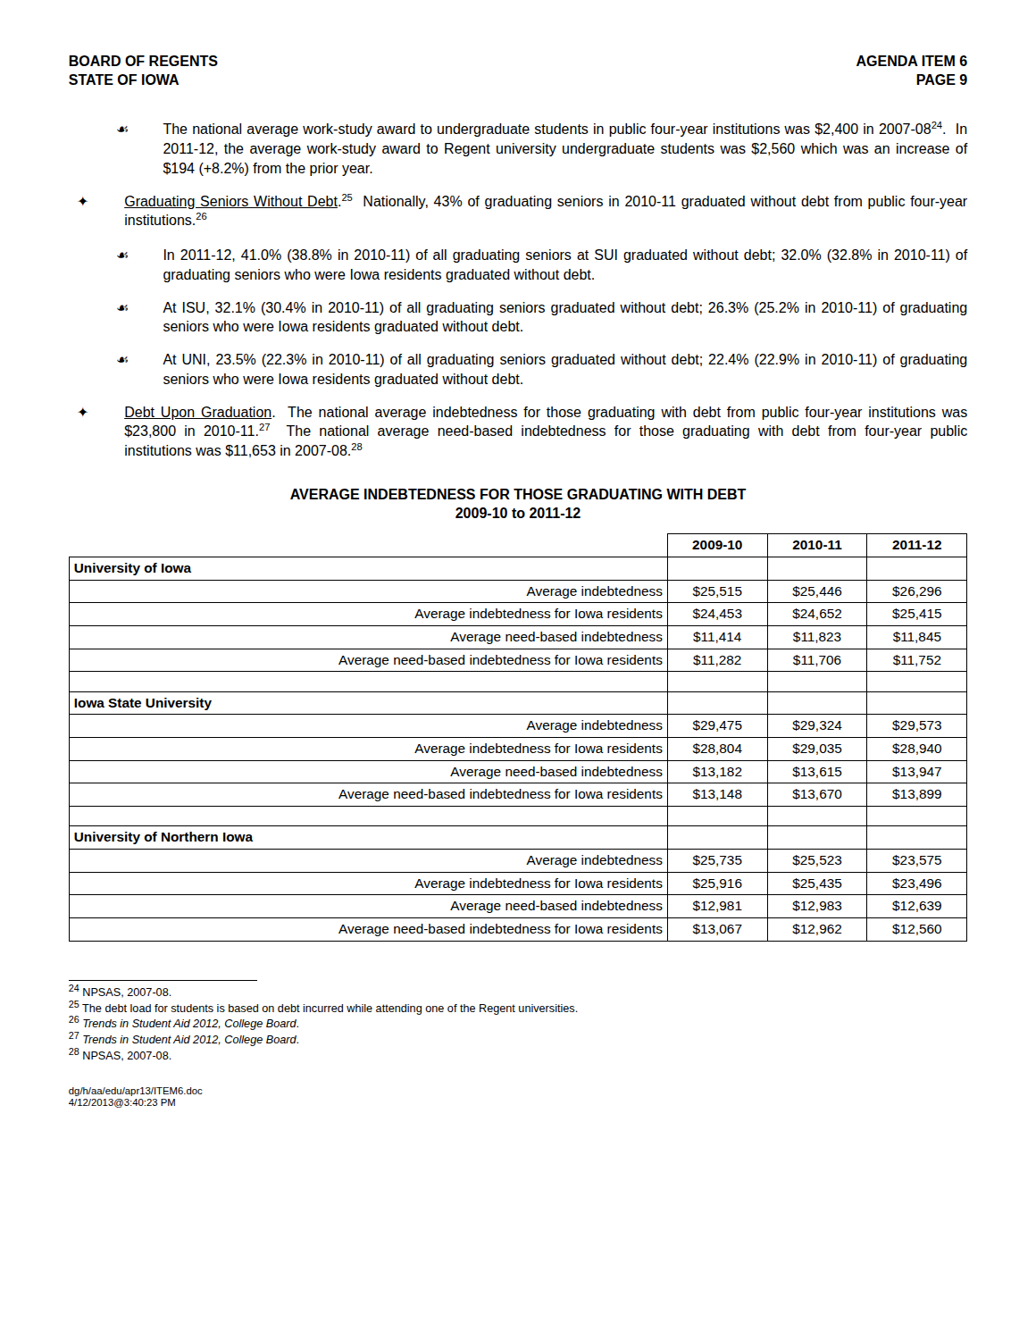BOARD OF REGENTS STATE OF IOWA
AGENDA ITEM 6 PAGE 9
☙
The national average work-study award to undergraduate students in public four-year institutions was $2,400 in 2007-0824. In 2011-12, the average work-study award to Regent university undergraduate students was $2,560 which was an increase of $194 (+8.2%) from the prior year.
✦
Graduating Seniors Without Debt.25 Nationally, 43% of graduating seniors in 2010-11 graduated without debt from public four-year institutions.26
☙
In 2011-12, 41.0% (38.8% in 2010-11) of all graduating seniors at SUI graduated without debt; 32.0% (32.8% in 2010-11) of graduating seniors who were Iowa residents graduated without debt.
☙
At ISU, 32.1% (30.4% in 2010-11) of all graduating seniors graduated without debt; 26.3% (25.2% in 2010-11) of graduating seniors who were Iowa residents graduated without debt.
☙
At UNI, 23.5% (22.3% in 2010-11) of all graduating seniors graduated without debt; 22.4% (22.9% in 2010-11) of graduating seniors who were Iowa residents graduated without debt.
✦
Debt Upon Graduation. The national average indebtedness for those graduating with debt from public four-year institutions was $23,800 in 2010-11.27 The national average need-based indebtedness for those graduating with debt from four-year public institutions was $11,653 in 2007-08.28
AVERAGE INDEBTEDNESS FOR THOSE GRADUATING WITH DEBT
2009-10 to 2011-12
| | 2009-10 | 2010-11 | 2011-12 |
| --- | --- | --- | --- |
| University of Iowa | | | |
| Average indebtedness | $25,515 | $25,446 | $26,296 |
| Average indebtedness for Iowa residents | $24,453 | $24,652 | $25,415 |
| Average need-based indebtedness | $11,414 | $11,823 | $11,845 |
| Average need-based indebtedness for Iowa residents | $11,282 | $11,706 | $11,752 |
| Iowa State University | | | |
| Average indebtedness | $29,475 | $29,324 | $29,573 |
| Average indebtedness for Iowa residents | $28,804 | $29,035 | $28,940 |
| Average need-based indebtedness | $13,182 | $13,615 | $13,947 |
| Average need-based indebtedness for Iowa residents | $13,148 | $13,670 | $13,899 |
| University of Northern Iowa | | | |
| Average indebtedness | $25,735 | $25,523 | $23,575 |
| Average indebtedness for Iowa residents | $25,916 | $25,435 | $23,496 |
| Average need-based indebtedness | $12,981 | $12,983 | $12,639 |
| Average need-based indebtedness for Iowa residents | $13,067 | $12,962 | $12,560 |
24 NPSAS, 2007-08.
25 The debt load for students is based on debt incurred while attending one of the Regent universities.
26 Trends in Student Aid 2012, College Board.
27 Trends in Student Aid 2012, College Board.
28 NPSAS, 2007-08.
dg/h/aa/edu/apr13/ITEM6.doc
4/12/2013@3:40:23 PM